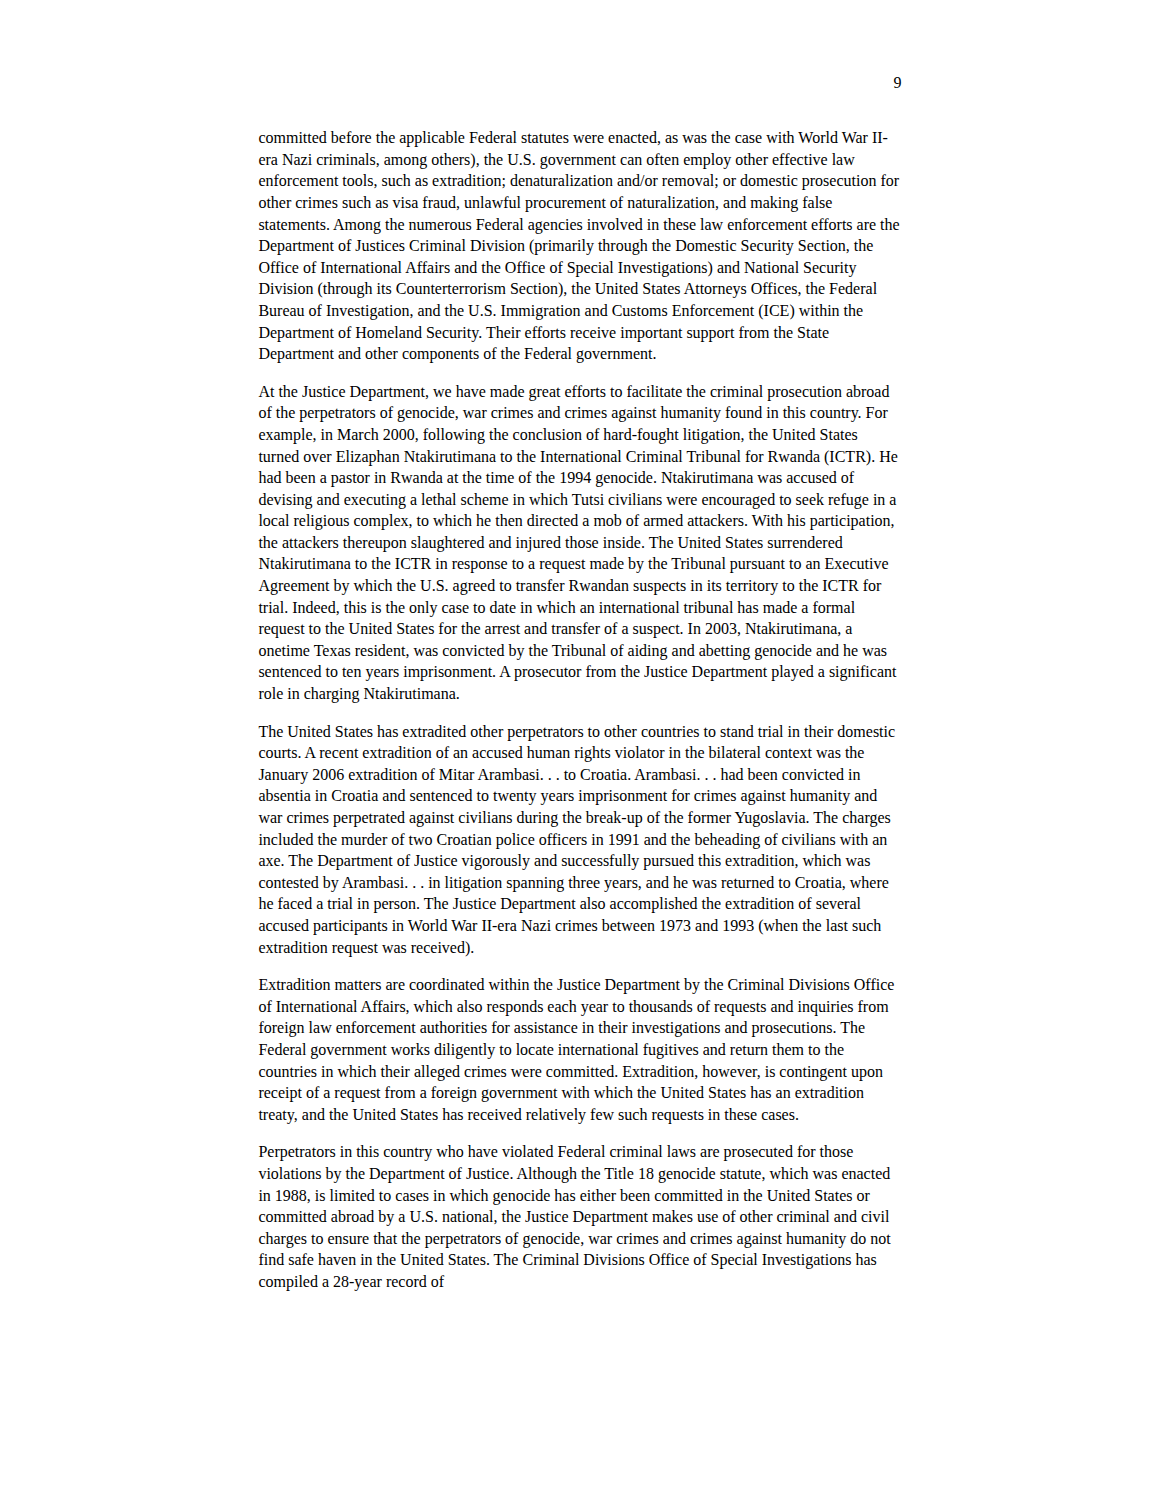9
committed before the applicable Federal statutes were enacted, as was the case with World War II-era Nazi criminals, among others), the U.S. government can often employ other effective law enforcement tools, such as extradition; denaturalization and/or removal; or domestic prosecution for other crimes such as visa fraud, unlawful procurement of naturalization, and making false statements. Among the numerous Federal agencies involved in these law enforcement efforts are the Department of Justices Criminal Division (primarily through the Domestic Security Section, the Office of International Affairs and the Office of Special Investigations) and National Security Division (through its Counterterrorism Section), the United States Attorneys Offices, the Federal Bureau of Investigation, and the U.S. Immigration and Customs Enforcement (ICE) within the Department of Homeland Security. Their efforts receive important support from the State Department and other components of the Federal government.
At the Justice Department, we have made great efforts to facilitate the criminal prosecution abroad of the perpetrators of genocide, war crimes and crimes against humanity found in this country. For example, in March 2000, following the conclusion of hard-fought litigation, the United States turned over Elizaphan Ntakirutimana to the International Criminal Tribunal for Rwanda (ICTR). He had been a pastor in Rwanda at the time of the 1994 genocide. Ntakirutimana was accused of devising and executing a lethal scheme in which Tutsi civilians were encouraged to seek refuge in a local religious complex, to which he then directed a mob of armed attackers. With his participation, the attackers thereupon slaughtered and injured those inside. The United States surrendered Ntakirutimana to the ICTR in response to a request made by the Tribunal pursuant to an Executive Agreement by which the U.S. agreed to transfer Rwandan suspects in its territory to the ICTR for trial. Indeed, this is the only case to date in which an international tribunal has made a formal request to the United States for the arrest and transfer of a suspect. In 2003, Ntakirutimana, a onetime Texas resident, was convicted by the Tribunal of aiding and abetting genocide and he was sentenced to ten years imprisonment. A prosecutor from the Justice Department played a significant role in charging Ntakirutimana.
The United States has extradited other perpetrators to other countries to stand trial in their domestic courts. A recent extradition of an accused human rights violator in the bilateral context was the January 2006 extradition of Mitar Arambasi. . . to Croatia. Arambasi. . . had been convicted in absentia in Croatia and sentenced to twenty years imprisonment for crimes against humanity and war crimes perpetrated against civilians during the break-up of the former Yugoslavia. The charges included the murder of two Croatian police officers in 1991 and the beheading of civilians with an axe. The Department of Justice vigorously and successfully pursued this extradition, which was contested by Arambasi. . . in litigation spanning three years, and he was returned to Croatia, where he faced a trial in person. The Justice Department also accomplished the extradition of several accused participants in World War II-era Nazi crimes between 1973 and 1993 (when the last such extradition request was received).
Extradition matters are coordinated within the Justice Department by the Criminal Divisions Office of International Affairs, which also responds each year to thousands of requests and inquiries from foreign law enforcement authorities for assistance in their investigations and prosecutions. The Federal government works diligently to locate international fugitives and return them to the countries in which their alleged crimes were committed. Extradition, however, is contingent upon receipt of a request from a foreign government with which the United States has an extradition treaty, and the United States has received relatively few such requests in these cases.
Perpetrators in this country who have violated Federal criminal laws are prosecuted for those violations by the Department of Justice. Although the Title 18 genocide statute, which was enacted in 1988, is limited to cases in which genocide has either been committed in the United States or committed abroad by a U.S. national, the Justice Department makes use of other criminal and civil charges to ensure that the perpetrators of genocide, war crimes and crimes against humanity do not find safe haven in the United States. The Criminal Divisions Office of Special Investigations has compiled a 28-year record of